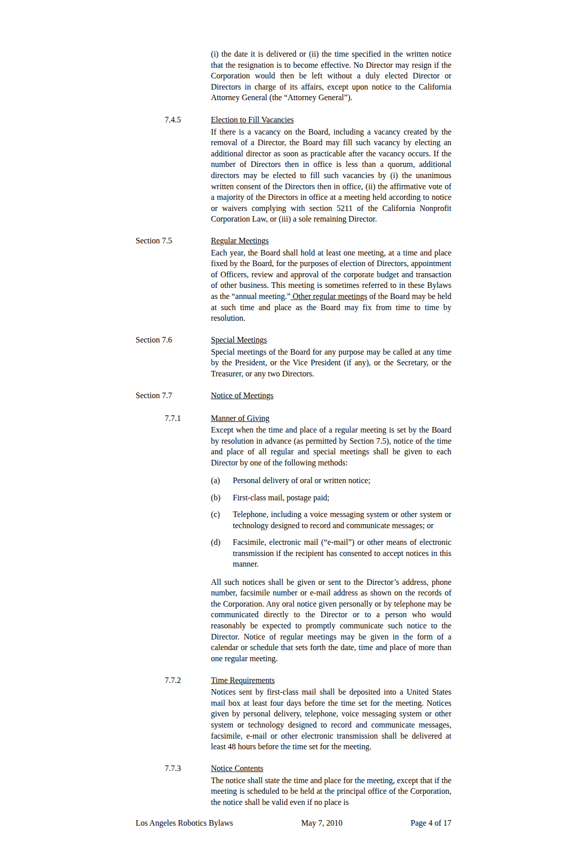(i) the date it is delivered or (ii) the time specified in the written notice that the resignation is to become effective. No Director may resign if the Corporation would then be left without a duly elected Director or Directors in charge of its affairs, except upon notice to the California Attorney General (the “Attorney General”).
7.4.5
Election to Fill Vacancies
If there is a vacancy on the Board, including a vacancy created by the removal of a Director, the Board may fill such vacancy by electing an additional director as soon as practicable after the vacancy occurs. If the number of Directors then in office is less than a quorum, additional directors may be elected to fill such vacancies by (i) the unanimous written consent of the Directors then in office, (ii) the affirmative vote of a majority of the Directors in office at a meeting held according to notice or waivers complying with section 5211 of the California Nonprofit Corporation Law, or (iii) a sole remaining Director.
Section 7.5
Regular Meetings
Each year, the Board shall hold at least one meeting, at a time and place fixed by the Board, for the purposes of election of Directors, appointment of Officers, review and approval of the corporate budget and transaction of other business. This meeting is sometimes referred to in these Bylaws as the “annual meeting.” Other regular meetings of the Board may be held at such time and place as the Board may fix from time to time by resolution.
Section 7.6
Special Meetings
Special meetings of the Board for any purpose may be called at any time by the President, or the Vice President (if any), or the Secretary, or the Treasurer, or any two Directors.
Section 7.7
Notice of Meetings
7.7.1
Manner of Giving
Except when the time and place of a regular meeting is set by the Board by resolution in advance (as permitted by Section 7.5), notice of the time and place of all regular and special meetings shall be given to each Director by one of the following methods:
(a) Personal delivery of oral or written notice;
(b) First-class mail, postage paid;
(c) Telephone, including a voice messaging system or other system or technology designed to record and communicate messages; or
(d) Facsimile, electronic mail (“e-mail”) or other means of electronic transmission if the recipient has consented to accept notices in this manner.
All such notices shall be given or sent to the Director’s address, phone number, facsimile number or e-mail address as shown on the records of the Corporation. Any oral notice given personally or by telephone may be communicated directly to the Director or to a person who would reasonably be expected to promptly communicate such notice to the Director. Notice of regular meetings may be given in the form of a calendar or schedule that sets forth the date, time and place of more than one regular meeting.
7.7.2
Time Requirements
Notices sent by first-class mail shall be deposited into a United States mail box at least four days before the time set for the meeting. Notices given by personal delivery, telephone, voice messaging system or other system or technology designed to record and communicate messages, facsimile, e-mail or other electronic transmission shall be delivered at least 48 hours before the time set for the meeting.
7.7.3
Notice Contents
The notice shall state the time and place for the meeting, except that if the meeting is scheduled to be held at the principal office of the Corporation, the notice shall be valid even if no place is
Los Angeles Robotics Bylaws
May 7, 2010
Page 4 of 17